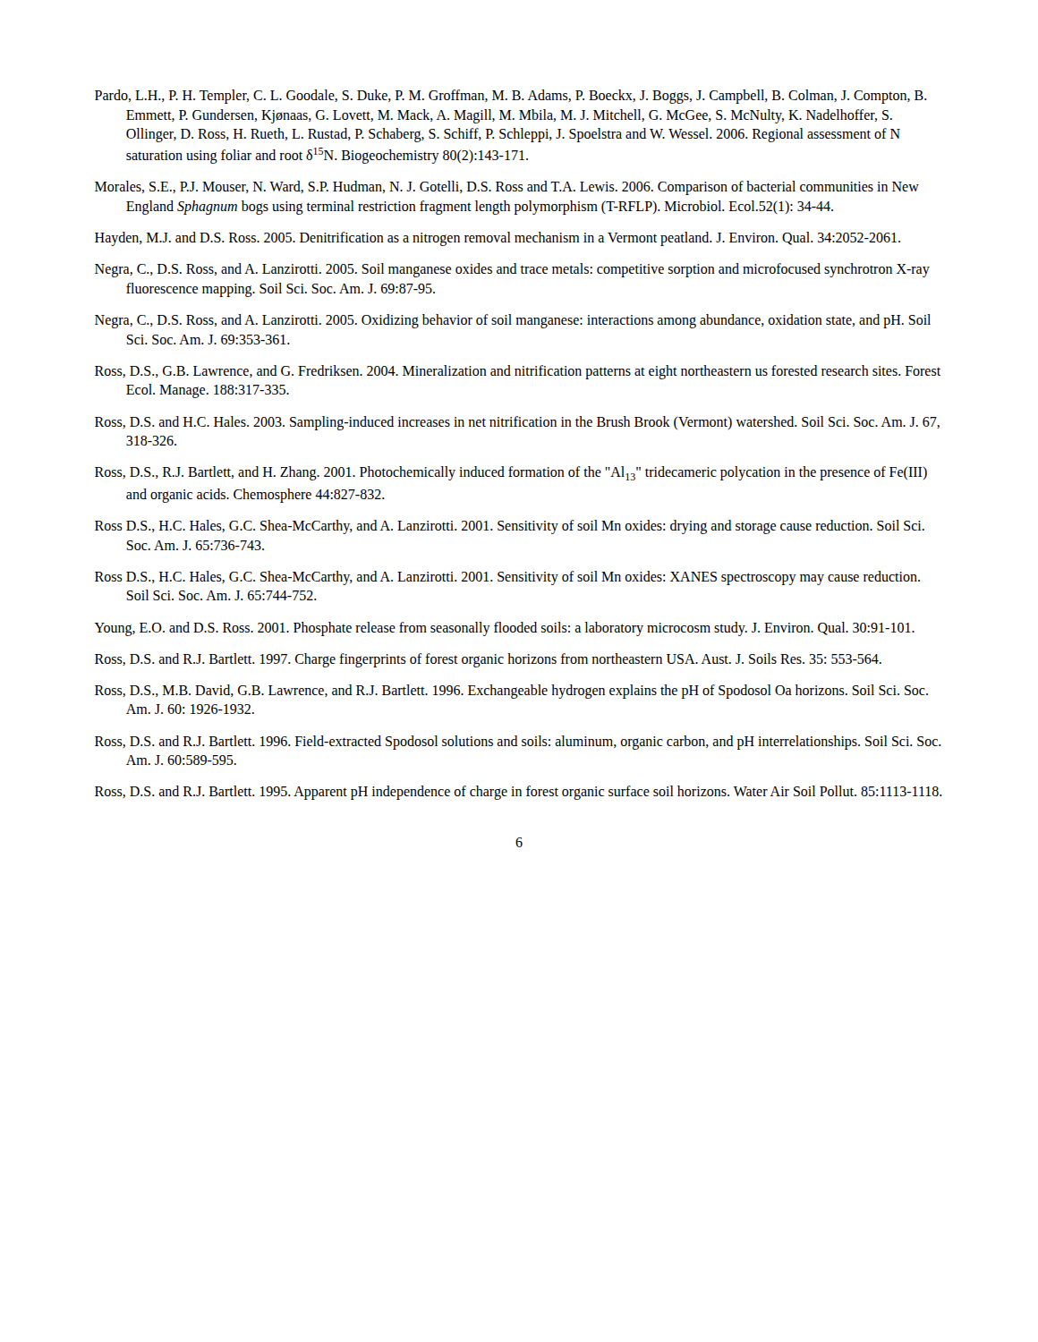Pardo, L.H., P. H. Templer, C. L. Goodale, S. Duke, P. M. Groffman, M. B. Adams, P. Boeckx, J. Boggs, J. Campbell, B. Colman, J. Compton, B. Emmett, P. Gundersen, Kjønaas, G. Lovett, M. Mack, A. Magill, M. Mbila, M. J. Mitchell, G. McGee, S. McNulty, K. Nadelhoffer, S. Ollinger, D. Ross, H. Rueth, L. Rustad, P. Schaberg, S. Schiff, P. Schleppi, J. Spoelstra and W. Wessel. 2006. Regional assessment of N saturation using foliar and root δ15N. Biogeochemistry 80(2):143-171.
Morales, S.E., P.J. Mouser, N. Ward, S.P. Hudman, N. J. Gotelli, D.S. Ross and T.A. Lewis. 2006. Comparison of bacterial communities in New England Sphagnum bogs using terminal restriction fragment length polymorphism (T-RFLP). Microbiol. Ecol.52(1): 34-44.
Hayden, M.J. and D.S. Ross. 2005. Denitrification as a nitrogen removal mechanism in a Vermont peatland. J. Environ. Qual. 34:2052-2061.
Negra, C., D.S. Ross, and A. Lanzirotti. 2005. Soil manganese oxides and trace metals: competitive sorption and microfocused synchrotron X-ray fluorescence mapping. Soil Sci. Soc. Am. J. 69:87-95.
Negra, C., D.S. Ross, and A. Lanzirotti. 2005. Oxidizing behavior of soil manganese: interactions among abundance, oxidation state, and pH. Soil Sci. Soc. Am. J. 69:353-361.
Ross, D.S., G.B. Lawrence, and G. Fredriksen. 2004. Mineralization and nitrification patterns at eight northeastern us forested research sites. Forest Ecol. Manage. 188:317-335.
Ross, D.S. and H.C. Hales. 2003. Sampling-induced increases in net nitrification in the Brush Brook (Vermont) watershed. Soil Sci. Soc. Am. J. 67, 318-326.
Ross, D.S., R.J. Bartlett, and H. Zhang. 2001. Photochemically induced formation of the "Al13" tridecameric polycation in the presence of Fe(III) and organic acids. Chemosphere 44:827-832.
Ross D.S., H.C. Hales, G.C. Shea-McCarthy, and A. Lanzirotti. 2001. Sensitivity of soil Mn oxides: drying and storage cause reduction. Soil Sci. Soc. Am. J. 65:736-743.
Ross D.S., H.C. Hales, G.C. Shea-McCarthy, and A. Lanzirotti. 2001. Sensitivity of soil Mn oxides: XANES spectroscopy may cause reduction. Soil Sci. Soc. Am. J. 65:744-752.
Young, E.O. and D.S. Ross. 2001. Phosphate release from seasonally flooded soils: a laboratory microcosm study. J. Environ. Qual. 30:91-101.
Ross, D.S. and R.J. Bartlett. 1997. Charge fingerprints of forest organic horizons from northeastern USA. Aust. J. Soils Res. 35: 553-564.
Ross, D.S., M.B. David, G.B. Lawrence, and R.J. Bartlett. 1996. Exchangeable hydrogen explains the pH of Spodosol Oa horizons. Soil Sci. Soc. Am. J. 60: 1926-1932.
Ross, D.S. and R.J. Bartlett. 1996. Field-extracted Spodosol solutions and soils: aluminum, organic carbon, and pH interrelationships. Soil Sci. Soc. Am. J. 60:589-595.
Ross, D.S. and R.J. Bartlett. 1995. Apparent pH independence of charge in forest organic surface soil horizons. Water Air Soil Pollut. 85:1113-1118.
6